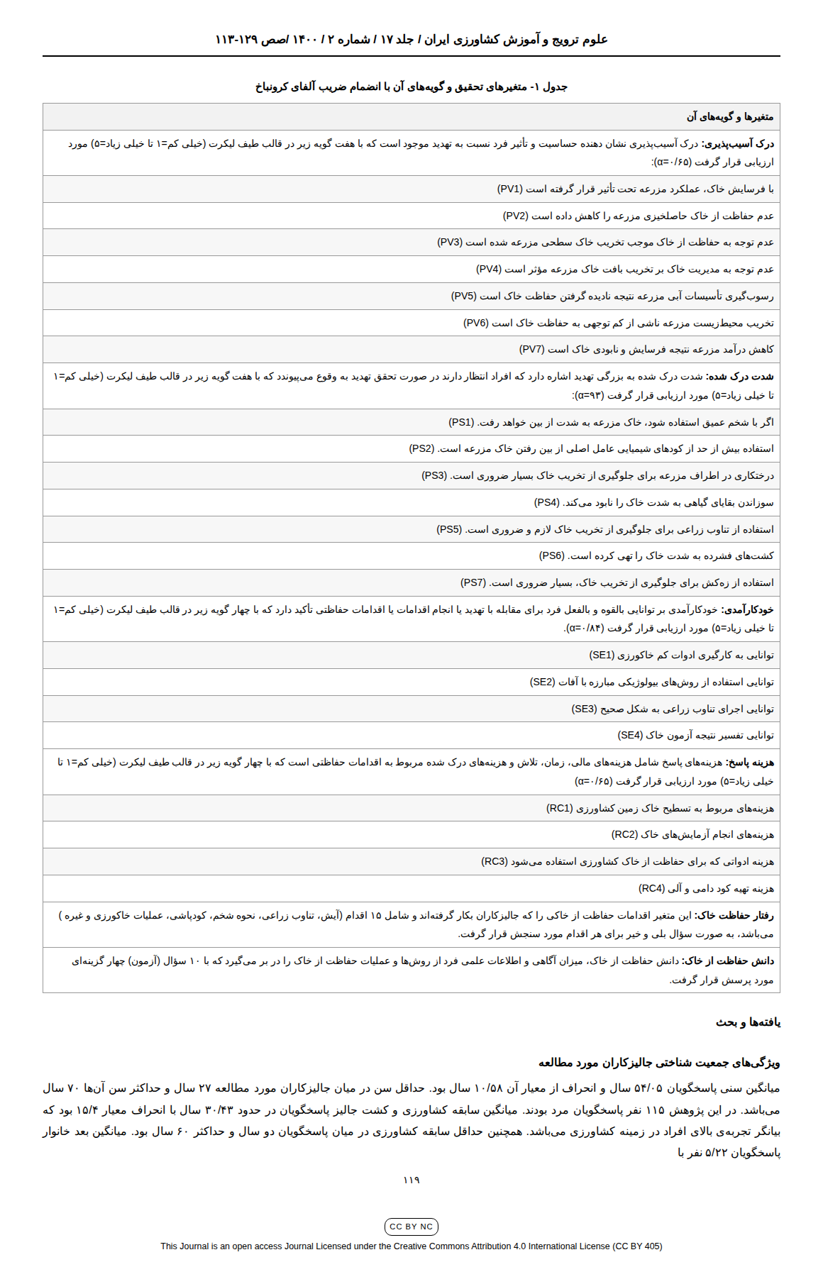علوم ترویج و آموزش کشاورزی ایران / جلد ۱۷ / شماره ۲ / ۱۴۰۰ /صص ۱۲۹-۱۱۳
جدول ۱- متغیرهای تحقیق و گویه‌های آن با انضمام ضریب آلفای کرونباخ
| متغیرها و گویه‌های آن |
| درک آسیب‌پذیری: درک آسیب‌پذیری نشان دهنده حساسیت و تأثیر فرد نسبت به تهدید موجود است که با هفت گویه زیر در قالب طیف لیکرت (خیلی کم=۱ تا خیلی زیاد=۵) مورد ارزیابی قرار گرفت (۰/۶۵=α): |
| با فرسایش خاک، عملکرد مزرعه تحت تأثیر قرار گرفته است (PV1) |
| عدم حفاظت از خاک حاصلخیزی مزرعه را کاهش داده است (PV2) |
| عدم توجه به حفاظت از خاک موجب تخریب خاک سطحی مزرعه شده است (PV3) |
| عدم توجه به مدیریت خاک بر تخریب بافت خاک مزرعه مؤثر است (PV4) |
| رسوب‌گیری تأسیسات آبی مزرعه نتیجه نادیده گرفتن حفاظت خاک است (PV5) |
| تخریب محیط‌زیست مزرعه ناشی از کم توجهی به حفاظت خاک است (PV6) |
| کاهش درآمد مزرعه نتیجه فرسایش و نابودی خاک است (PV7) |
| شدت درک شده: شدت درک شده به بزرگی تهدید اشاره دارد که افراد انتظار دارند در صورت تحقق تهدید به وقوع می‌پیوندد که با هفت گویه زیر در قالب طیف لیکرت (خیلی کم=۱ تا خیلی زیاد=۵) مورد ارزیابی قرار گرفت (۹۳=α): |
| اگر با شخم عمیق استفاده شود، خاک مزرعه به شدت از بین خواهد رفت. (PS1) |
| استفاده بیش از حد از کودهای شیمیایی عامل اصلی از بین رفتن خاک مزرعه است. (PS2) |
| درختکاری در اطراف مزرعه برای جلوگیری از تخریب خاک بسیار ضروری است. (PS3) |
| سوزاندن بقایای گیاهی به شدت خاک را نابود می‌کند. (PS4) |
| استفاده از تناوب زراعی برای جلوگیری از تخریب خاک لازم و ضروری است. (PS5) |
| کشت‌های فشرده به شدت خاک را تهی کرده است. (PS6) |
| استفاده از زه‌کش برای جلوگیری از تخریب خاک، بسیار ضروری است. (PS7) |
| خودکارآمدی: خودکارآمدی بر توانایی بالقوه و بالفعل فرد برای مقابله با تهدید یا انجام اقدامات یا اقدامات حفاظتی تأکید دارد که با چهار گویه زیر در قالب طیف لیکرت (خیلی کم=۱ تا خیلی زیاد=۵) مورد ارزیابی قرار گرفت (۰/۸۴=α). |
| توانایی به کارگیری ادوات کم خاکورزی (SE1) |
| توانایی استفاده از روش‌های بیولوژیکی مبارزه با آفات (SE2) |
| توانایی اجرای تناوب زراعی به شکل صحیح (SE3) |
| توانایی تفسیر نتیجه آزمون خاک (SE4) |
| هزینه پاسخ: هزینه‌های پاسخ شامل هزینه‌های مالی، زمان، تلاش و هزینه‌های درک شده مربوط به اقدامات حفاظتی است که با چهار گویه زیر در قالب طیف لیکرت (خیلی کم=۱ تا خیلی زیاد=۵) مورد ارزیابی قرار گرفت (۰/۶۵=α) |
| هزینه‌های مربوط به تسطیح خاک زمین کشاورزی (RC1) |
| هزینه‌های انجام آزمایش‌های خاک (RC2) |
| هزینه ادواتی که برای حفاظت از خاک کشاورزی استفاده می‌شود (RC3) |
| هزینه تهیه کود دامی و آلی (RC4) |
| رفتار حفاظت خاک: این متغیر اقدامات حفاظت از خاکی را که جالیزکاران بکار گرفته‌اند و شامل ۱۵ اقدام (آیش، تناوب زراعی، نحوه شخم، کودپاشی، عملیات خاکورزی و غیره ) می‌باشد، به صورت سؤال بلی و خیر برای هر اقدام مورد سنجش قرار گرفت. |
| دانش حفاظت از خاک: دانش حفاظت از خاک، میزان آگاهی و اطلاعات علمی فرد از روش‌ها و عملیات حفاظت از خاک را در بر می‌گیرد که با ۱۰ سؤال (آزمون) چهار گزینه‌ای مورد پرسش قرار گرفت. |
یافته‌ها و بحث
ویژگی‌های جمعیت شناختی جالیزکاران مورد مطالعه
میانگین سنی پاسخگویان ۵۴/۰۵ سال و انحراف از معیار آن ۱۰/۵۸ سال بود. حداقل سن در میان جالیزکاران مورد مطالعه ۲۷ سال و حداکثر سن آن‌ها ۷۰ سال می‌باشد. در این پژوهش ۱۱۵ نفر پاسخگویان مرد بودند. میانگین سابقه کشاورزی و کشت جالیز پاسخگویان در حدود ۳۰/۴۳ سال با انحراف معیار ۱۵/۴ بود که بیانگر تجربه‌ی بالای افراد در زمینه کشاورزی می‌باشد. همچنین حداقل سابقه کشاورزی در میان پاسخگویان دو سال و حداکثر ۶۰ سال بود. میانگین بعد خانوار پاسخگویان ۵/۲۲ نفر با
۱۱۹
CC BY NC
This Journal is an open access Journal Licensed under the Creative Commons Attribution 4.0 International License (CC BY 405)